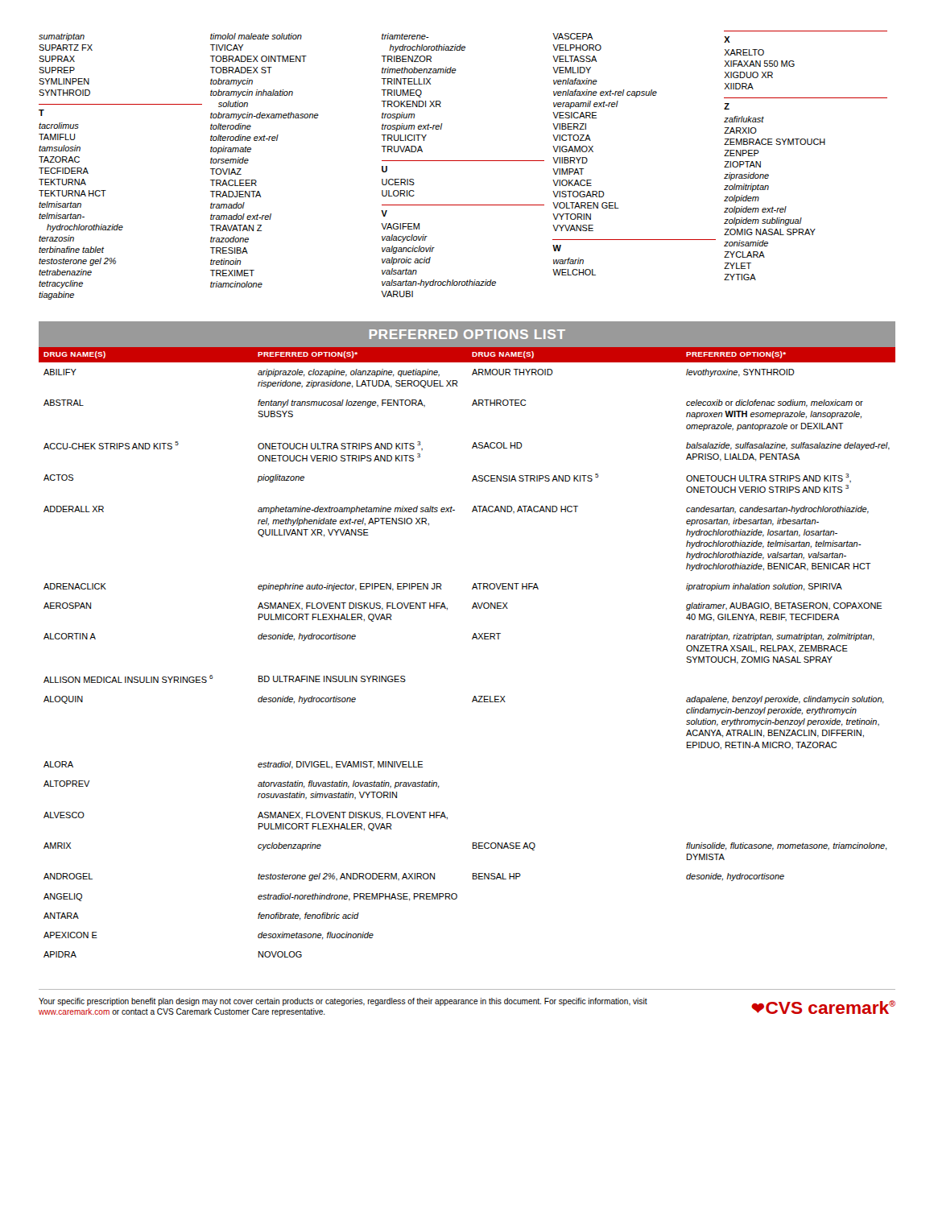sumatriptan
SUPARTZ FX
SUPRAX
SUPREP
SYMLINPEN
SYNTHROID
T
tacrolimus
TAMIFLU
tamsulosin
TAZORAC
TECFIDERA
TEKTURNA
TEKTURNA HCT
telmisartan
telmisartan-hydrochlorothiazide
terazosin
terbinafine tablet
testosterone gel 2%
tetrabenazine
tetracycline
tiagabine
timolol maleate solution
TIVICAY
TOBRADEX OINTMENT
TOBRADEX ST
tobramycin
tobramycin inhalationsolution
tobramycin-dexamethasone
tolterodine
tolterodine ext-rel
topiramate
torsemide
TOVIAZ
TRACLEER
TRADJENTA
tramadol
tramadol ext-rel
TRAVATAN Z
trazodone
TRESIBA
tretinoin
TREXIMET
triamcinolone
triamterene-hydrochlorothiazide
TRIBENZOR
trimethobenzamide
TRINTELLIX
TRIUMEQ
TROKENDI XR
trospium
trospium ext-rel
TRULICITY
TRUVADA
U
UCERIS
ULORIC
V
VAGIFEM
valacyclovir
valganciclovir
valproic acid
valsartan
valsartan-hydrochlorothiazide
VARUBI
VASCEPA
VELPHORO
VELTASSA
VEMLIDY
venlafaxine
venlafaxine ext-rel capsule
verapamil ext-rel
VESICARE
VIBERZI
VICTOZA
VIGAMOX
VIIBRYD
VIMPAT
VIOKACE
VISTOGARD
VOLTAREN GEL
VYTORIN
VYVANSE
W
warfarin
WELCHOL
X
XARELTO
XIFAXAN 550 MG
XIGDUO XR
XIIDRA
Z
zafirlukast
ZARXIO
ZEMBRACE SYMTOUCH
ZENPEP
ZIOPTAN
ziprasidone
zolmitriptan
zolpidem
zolpidem ext-rel
zolpidem sublingual
ZOMIG NASAL SPRAY
zonisamide
ZYCLARA
ZYLET
ZYTIGA
PREFERRED OPTIONS LIST
| DRUG NAME(S) | PREFERRED OPTION(S)* | DRUG NAME(S) | PREFERRED OPTION(S)* |
| --- | --- | --- | --- |
| ABILIFY | aripiprazole, clozapine, olanzapine, quetiapine, risperidone, ziprasidone , LATUDA, SEROQUEL XR | ARMOUR THYROID | levothyroxine , SYNTHROID |
| ABSTRAL | fentanyl transmucosal lozenge , FENTORA, SUBSYS | ARTHROTEC | celecoxib or diclofenac sodium, meloxicam or naproxen WITH esomeprazole, lansoprazole, omeprazole, pantoprazole or DEXILANT |
| ACCU-CHEK STRIPS AND KITS 5 | ONETOUCH ULTRA STRIPS AND KITS 3 , ONETOUCH VERIO STRIPS AND KITS 3 | ASACOL HD | balsalazide, sulfasalazine, sulfasalazine delayed-rel , APRISO, LIALDA, PENTASA |
| ACTOS | pioglitazone | ASCENSIA STRIPS AND KITS 5 | ONETOUCH ULTRA STRIPS AND KITS 3 , ONETOUCH VERIO STRIPS AND KITS 3 |
| ADDERALL XR | amphetamine-dextroamphetamine mixed salts ext-rel, methylphenidate ext-rel , APTENSIO XR, QUILLIVANT XR, VYVANSE | ATACAND, ATACAND HCT | candesartan, candesartan-hydrochlorothiazide, eprosartan, irbesartan, irbesartan-hydrochlorothiazide, losartan, losartan-hydrochlorothiazide, telmisartan, telmisartan-hydrochlorothiazide, valsartan, valsartan-hydrochlorothiazide , BENICAR, BENICAR HCT |
| ADRENACLICK | epinephrine auto-injector , EPIPEN, EPIPEN JR | ATROVENT HFA | ipratropium inhalation solution , SPIRIVA |
| AEROSPAN | ASMANEX, FLOVENT DISKUS, FLOVENT HFA, PULMICORT FLEXHALER, QVAR | AVONEX | glatiramer , AUBAGIO, BETASERON, COPAXONE 40 MG, GILENYA, REBIF, TECFIDERA |
| ALCORTIN A | desonide, hydrocortisone | AXERT | naratriptan, rizatriptan, sumatriptan, zolmitriptan , ONZETRA XSAIL, RELPAX, ZEMBRACE SYMTOUCH, ZOMIG NASAL SPRAY |
| ALLISON MEDICAL INSULIN SYRINGES 6 | BD ULTRAFINE INSULIN SYRINGES | | |
| ALOQUIN | desonide, hydrocortisone | AZELEX | adapalene, benzoyl peroxide, clindamycin solution, clindamycin-benzoyl peroxide, erythromycin solution, erythromycin-benzoyl peroxide, tretinoin , ACANYA, ATRALIN, BENZACLIN, DIFFERIN, EPIDUO, RETIN-A MICRO, TAZORAC |
| ALORA | estradiol , DIVIGEL, EVAMIST, MINIVELLE | | |
| ALTOPREV | atorvastatin, fluvastatin, lovastatin, pravastatin, rosuvastatin, simvastatin , VYTORIN | | |
| ALVESCO | ASMANEX, FLOVENT DISKUS, FLOVENT HFA, PULMICORT FLEXHALER, QVAR | | |
| AMRIX | cyclobenzaprine | BECONASE AQ | flunisolide, fluticasone, mometasone, triamcinolone , DYMISTA |
| ANDROGEL | testosterone gel 2% , ANDRODERM, AXIRON | BENSAL HP | desonide, hydrocortisone |
| ANGELIQ | estradiol-norethindrone , PREMPHASE, PREMPRO | | |
| ANTARA | fenofibrate, fenofibric acid | | |
| APEXICON E | desoximetasone, fluocinonide | | |
| APIDRA | NOVOLOG | | |
Your specific prescription benefit plan design may not cover certain products or categories, regardless of their appearance in this document. For specific information, visit www.caremark.com or contact a CVS Caremark Customer Care representative.
❤CVS caremark®